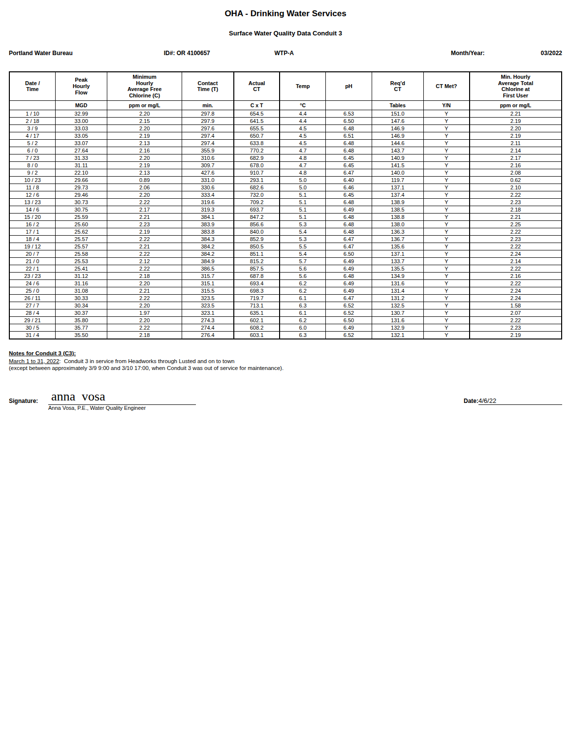OHA - Drinking Water Services
Surface Water Quality Data Conduit 3
| Portland Water Bureau | ID#: OR 4100657 | WTP-A | Month/Year: | 03/2022 |
| Date / Time | Peak Hourly Flow | Minimum Hourly Average Free Chlorine (C) | Contact Time (T) | Actual CT | Temp | pH | Req'd CT | CT Met? | Min. Hourly Average Total Chlorine at First User |
| --- | --- | --- | --- | --- | --- | --- | --- | --- | --- |
| | MGD | ppm or mg/L | min. | C x T | °C | | Tables | Y/N | ppm or mg/L |
| 1 / 10 | 32.99 | 2.20 | 297.8 | 654.5 | 4.4 | 6.53 | 151.0 | Y | 2.21 |
| 2 / 18 | 33.00 | 2.15 | 297.9 | 641.5 | 4.4 | 6.50 | 147.6 | Y | 2.19 |
| 3 / 9 | 33.03 | 2.20 | 297.6 | 655.5 | 4.5 | 6.48 | 146.9 | Y | 2.20 |
| 4 / 17 | 33.05 | 2.19 | 297.4 | 650.7 | 4.5 | 6.51 | 146.9 | Y | 2.19 |
| 5 / 2 | 33.07 | 2.13 | 297.4 | 633.8 | 4.5 | 6.48 | 144.6 | Y | 2.11 |
| 6 / 0 | 27.64 | 2.16 | 355.9 | 770.2 | 4.7 | 6.48 | 143.7 | Y | 2.14 |
| 7 / 23 | 31.33 | 2.20 | 310.6 | 682.9 | 4.8 | 6.45 | 140.9 | Y | 2.17 |
| 8 / 0 | 31.11 | 2.19 | 309.7 | 678.0 | 4.7 | 6.45 | 141.5 | Y | 2.16 |
| 9 / 2 | 22.10 | 2.13 | 427.6 | 910.7 | 4.8 | 6.47 | 140.0 | Y | 2.08 |
| 10 / 23 | 29.66 | 0.89 | 331.0 | 293.1 | 5.0 | 6.40 | 119.7 | Y | 0.62 |
| 11 / 8 | 29.73 | 2.06 | 330.6 | 682.6 | 5.0 | 6.46 | 137.1 | Y | 2.10 |
| 12 / 6 | 29.46 | 2.20 | 333.4 | 732.0 | 5.1 | 6.45 | 137.4 | Y | 2.22 |
| 13 / 23 | 30.73 | 2.22 | 319.6 | 709.2 | 5.1 | 6.48 | 138.9 | Y | 2.23 |
| 14 / 6 | 30.75 | 2.17 | 319.3 | 693.7 | 5.1 | 6.49 | 138.5 | Y | 2.18 |
| 15 / 20 | 25.59 | 2.21 | 384.1 | 847.2 | 5.1 | 6.48 | 138.8 | Y | 2.21 |
| 16 / 2 | 25.60 | 2.23 | 383.9 | 856.6 | 5.3 | 6.48 | 138.0 | Y | 2.25 |
| 17 / 1 | 25.62 | 2.19 | 383.8 | 840.0 | 5.4 | 6.48 | 136.3 | Y | 2.22 |
| 18 / 4 | 25.57 | 2.22 | 384.3 | 852.9 | 5.3 | 6.47 | 136.7 | Y | 2.23 |
| 19 / 12 | 25.57 | 2.21 | 384.2 | 850.5 | 5.5 | 6.47 | 135.6 | Y | 2.22 |
| 20 / 7 | 25.58 | 2.22 | 384.2 | 851.1 | 5.4 | 6.50 | 137.1 | Y | 2.24 |
| 21 / 0 | 25.53 | 2.12 | 384.9 | 815.2 | 5.7 | 6.49 | 133.7 | Y | 2.14 |
| 22 / 1 | 25.41 | 2.22 | 386.5 | 857.5 | 5.6 | 6.49 | 135.5 | Y | 2.22 |
| 23 / 23 | 31.12 | 2.18 | 315.7 | 687.8 | 5.6 | 6.48 | 134.9 | Y | 2.16 |
| 24 / 6 | 31.16 | 2.20 | 315.1 | 693.4 | 6.2 | 6.49 | 131.6 | Y | 2.22 |
| 25 / 0 | 31.08 | 2.21 | 315.5 | 698.3 | 6.2 | 6.49 | 131.4 | Y | 2.24 |
| 26 / 11 | 30.33 | 2.22 | 323.5 | 719.7 | 6.1 | 6.47 | 131.2 | Y | 2.24 |
| 27 / 7 | 30.34 | 2.20 | 323.5 | 713.1 | 6.3 | 6.52 | 132.5 | Y | 1.58 |
| 28 / 4 | 30.37 | 1.97 | 323.1 | 635.1 | 6.1 | 6.52 | 130.7 | Y | 2.07 |
| 29 / 21 | 35.80 | 2.20 | 274.3 | 602.1 | 6.2 | 6.50 | 131.6 | Y | 2.22 |
| 30 / 5 | 35.77 | 2.22 | 274.4 | 608.2 | 6.0 | 6.49 | 132.9 | Y | 2.23 |
| 31 / 4 | 35.50 | 2.18 | 276.4 | 603.1 | 6.3 | 6.52 | 132.1 | Y | 2.19 |
Notes for Conduit 3 (C3):
March 1 to 31, 2022: Conduit 3 in service from Headworks through Lusted and on to town
(except between approximately 3/9 9:00 and 3/10 17:00, when Conduit 3 was out of service for maintenance).
| Signature: | anna vosa | | Date: | 4/6/22 |
| | Anna Vosa, P.E., Water Quality Engineer | | | |